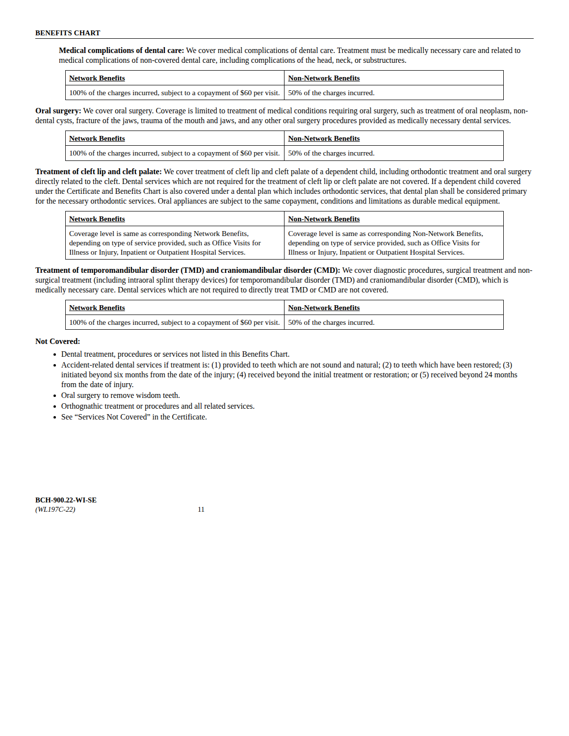BENEFITS CHART
Medical complications of dental care: We cover medical complications of dental care. Treatment must be medically necessary care and related to medical complications of non-covered dental care, including complications of the head, neck, or substructures.
| Network Benefits | Non-Network Benefits |
| --- | --- |
| 100% of the charges incurred, subject to a copayment of $60 per visit. | 50% of the charges incurred. |
Oral surgery: We cover oral surgery. Coverage is limited to treatment of medical conditions requiring oral surgery, such as treatment of oral neoplasm, non-dental cysts, fracture of the jaws, trauma of the mouth and jaws, and any other oral surgery procedures provided as medically necessary dental services.
| Network Benefits | Non-Network Benefits |
| --- | --- |
| 100% of the charges incurred, subject to a copayment of $60 per visit. | 50% of the charges incurred. |
Treatment of cleft lip and cleft palate: We cover treatment of cleft lip and cleft palate of a dependent child, including orthodontic treatment and oral surgery directly related to the cleft. Dental services which are not required for the treatment of cleft lip or cleft palate are not covered. If a dependent child covered under the Certificate and Benefits Chart is also covered under a dental plan which includes orthodontic services, that dental plan shall be considered primary for the necessary orthodontic services. Oral appliances are subject to the same copayment, conditions and limitations as durable medical equipment.
| Network Benefits | Non-Network Benefits |
| --- | --- |
| Coverage level is same as corresponding Network Benefits, depending on type of service provided, such as Office Visits for Illness or Injury, Inpatient or Outpatient Hospital Services. | Coverage level is same as corresponding Non-Network Benefits, depending on type of service provided, such as Office Visits for Illness or Injury, Inpatient or Outpatient Hospital Services. |
Treatment of temporomandibular disorder (TMD) and craniomandibular disorder (CMD): We cover diagnostic procedures, surgical treatment and non-surgical treatment (including intraoral splint therapy devices) for temporomandibular disorder (TMD) and craniomandibular disorder (CMD), which is medically necessary care. Dental services which are not required to directly treat TMD or CMD are not covered.
| Network Benefits | Non-Network Benefits |
| --- | --- |
| 100% of the charges incurred, subject to a copayment of $60 per visit. | 50% of the charges incurred. |
Not Covered:
Dental treatment, procedures or services not listed in this Benefits Chart.
Accident-related dental services if treatment is: (1) provided to teeth which are not sound and natural; (2) to teeth which have been restored; (3) initiated beyond six months from the date of the injury; (4) received beyond the initial treatment or restoration; or (5) received beyond 24 months from the date of injury.
Oral surgery to remove wisdom teeth.
Orthognathic treatment or procedures and all related services.
See “Services Not Covered” in the Certificate.
BCH-900.22-WI-SE
(WL197C-22) 11